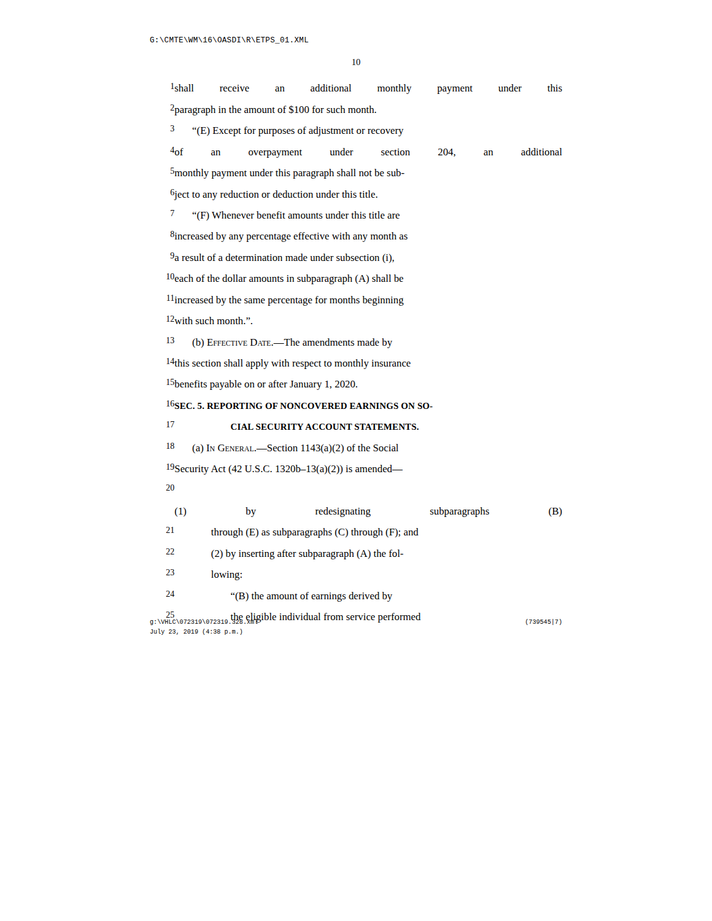G:\CMTE\WM\16\OASDI\R\ETPS_01.XML
10
| 1 | shall receive an additional monthly payment under this |
| 2 | paragraph in the amount of $100 for such month. |
| 3 | “(E) Except for purposes of adjustment or recovery |
| 4 | of an overpayment under section 204, an additional |
| 5 | monthly payment under this paragraph shall not be sub- |
| 6 | ject to any reduction or deduction under this title. |
| 7 | “(F) Whenever benefit amounts under this title are |
| 8 | increased by any percentage effective with any month as |
| 9 | a result of a determination made under subsection (i), |
| 10 | each of the dollar amounts in subparagraph (A) shall be |
| 11 | increased by the same percentage for months beginning |
| 12 | with such month.”. |
| 13 | (b) Effective Date. —The amendments made by |
| 14 | this section shall apply with respect to monthly insurance |
| 15 | benefits payable on or after January 1, 2020. |
| 16 | SEC. 5. REPORTING OF NONCOVERED EARNINGS ON SO- |
| 17 | CIAL SECURITY ACCOUNT STATEMENTS. |
| 18 | (a) In General. —Section 1143(a)(2) of the Social |
| 19 | Security Act (42 U.S.C. 1320b–13(a)(2)) is amended— |
| 20 | (1) by redesignating subparagraphs (B) |
| 21 | through (E) as subparagraphs (C) through (F); and |
| 22 | (2) by inserting after subparagraph (A) the fol- |
| 23 | lowing: |
| 24 | “(B) the amount of earnings derived by |
| 25 | the eligible individual from service performed |
g:\VHLC\072319\072319.328.xml
July 23, 2019 (4:38 p.m.)
(739545|7)